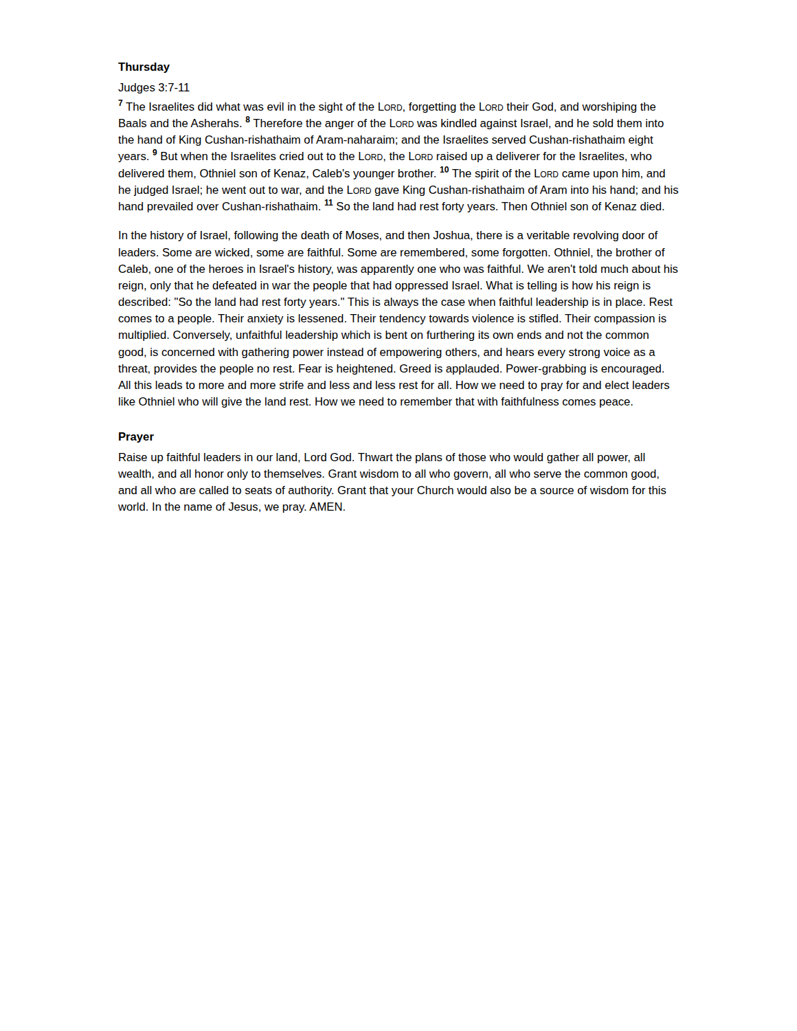Thursday
Judges 3:7-11
7 The Israelites did what was evil in the sight of the Lord, forgetting the Lord their God, and worshiping the Baals and the Asherahs. 8 Therefore the anger of the Lord was kindled against Israel, and he sold them into the hand of King Cushan-rishathaim of Aram-naharaim; and the Israelites served Cushan-rishathaim eight years. 9 But when the Israelites cried out to the Lord, the Lord raised up a deliverer for the Israelites, who delivered them, Othniel son of Kenaz, Caleb's younger brother. 10 The spirit of the Lord came upon him, and he judged Israel; he went out to war, and the Lord gave King Cushan-rishathaim of Aram into his hand; and his hand prevailed over Cushan-rishathaim. 11 So the land had rest forty years. Then Othniel son of Kenaz died.
In the history of Israel, following the death of Moses, and then Joshua, there is a veritable revolving door of leaders. Some are wicked, some are faithful. Some are remembered, some forgotten. Othniel, the brother of Caleb, one of the heroes in Israel's history, was apparently one who was faithful. We aren't told much about his reign, only that he defeated in war the people that had oppressed Israel. What is telling is how his reign is described: "So the land had rest forty years." This is always the case when faithful leadership is in place. Rest comes to a people. Their anxiety is lessened. Their tendency towards violence is stifled. Their compassion is multiplied. Conversely, unfaithful leadership which is bent on furthering its own ends and not the common good, is concerned with gathering power instead of empowering others, and hears every strong voice as a threat, provides the people no rest. Fear is heightened. Greed is applauded. Power-grabbing is encouraged. All this leads to more and more strife and less and less rest for all. How we need to pray for and elect leaders like Othniel who will give the land rest. How we need to remember that with faithfulness comes peace.
Prayer
Raise up faithful leaders in our land, Lord God. Thwart the plans of those who would gather all power, all wealth, and all honor only to themselves. Grant wisdom to all who govern, all who serve the common good, and all who are called to seats of authority. Grant that your Church would also be a source of wisdom for this world. In the name of Jesus, we pray. AMEN.